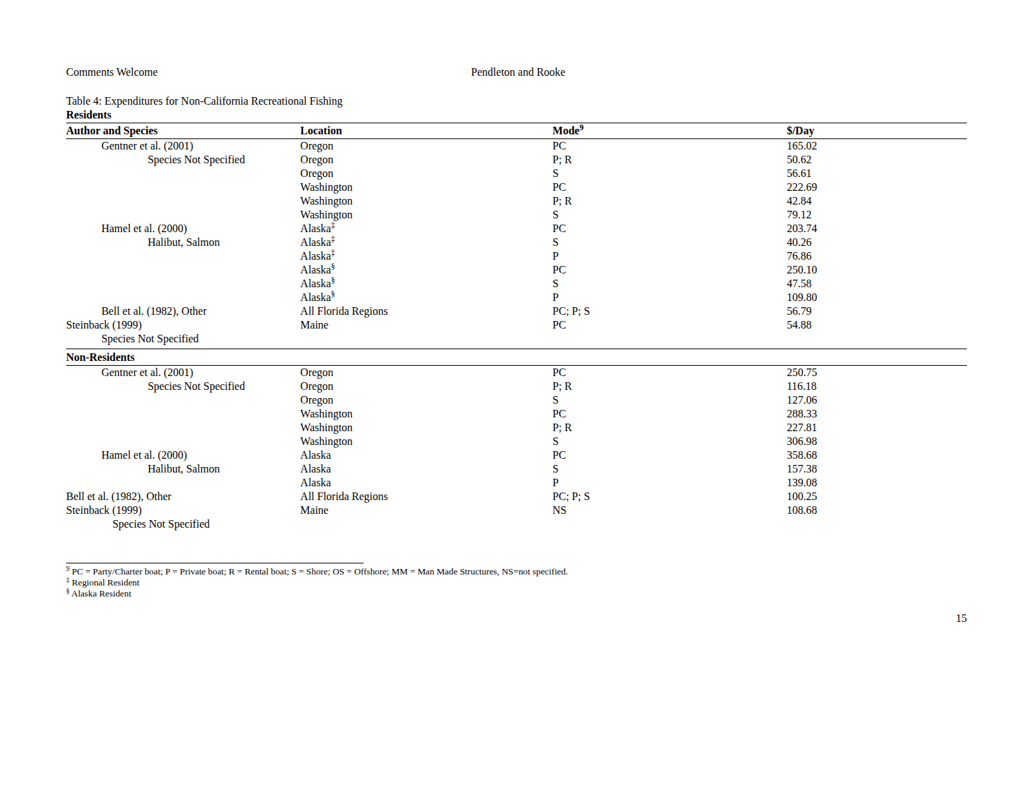Comments Welcome
Pendleton and Rooke
Table 4: Expenditures for Non-California Recreational Fishing
Residents
| Author and Species | Location | Mode 9 | $/Day |
| --- | --- | --- | --- |
| Gentner et al. (2001) | Oregon | PC | 165.02 |
| Species Not Specified | Oregon | P; R | 50.62 |
| | Oregon | S | 56.61 |
| | Washington | PC | 222.69 |
| | Washington | P; R | 42.84 |
| | Washington | S | 79.12 |
| Hamel et al. (2000) | Alaska ‡ | PC | 203.74 |
| Halibut, Salmon | Alaska ‡ | S | 40.26 |
| | Alaska ‡ | P | 76.86 |
| | Alaska § | PC | 250.10 |
| | Alaska § | S | 47.58 |
| | Alaska § | P | 109.80 |
| Bell et al. (1982), Other | All Florida Regions | PC; P; S | 56.79 |
| Steinback (1999) | Maine | PC | 54.88 |
| Species Not Specified | | | |
Non-Residents
| Gentner et al. (2001) | Oregon | PC | 250.75 |
| Species Not Specified | Oregon | P; R | 116.18 |
| | Oregon | S | 127.06 |
| | Washington | PC | 288.33 |
| | Washington | P; R | 227.81 |
| | Washington | S | 306.98 |
| Hamel et al. (2000) | Alaska | PC | 358.68 |
| Halibut, Salmon | Alaska | S | 157.38 |
| | Alaska | P | 139.08 |
| Bell et al. (1982), Other | All Florida Regions | PC; P; S | 100.25 |
| Steinback (1999) | Maine | NS | 108.68 |
| Species Not Specified | | | |
9 PC = Party/Charter boat; P = Private boat; R = Rental boat; S = Shore; OS = Offshore; MM = Man Made Structures, NS=not specified.
‡ Regional Resident
§ Alaska Resident
15